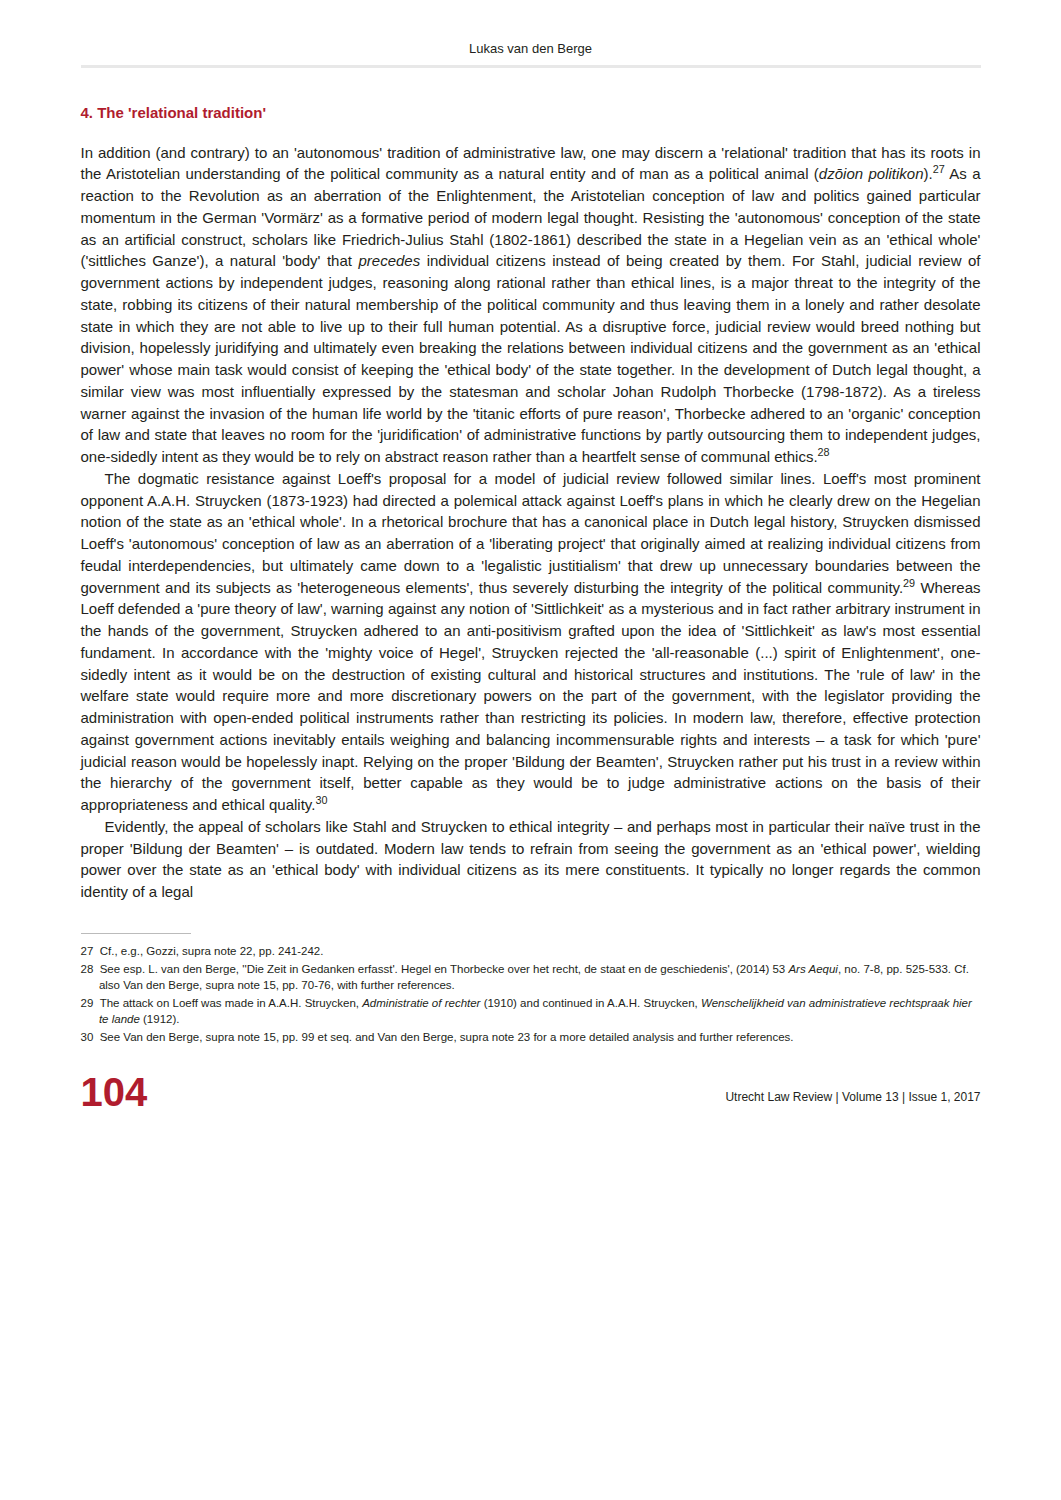Lukas van den Berge
4. The 'relational tradition'
In addition (and contrary) to an 'autonomous' tradition of administrative law, one may discern a 'relational' tradition that has its roots in the Aristotelian understanding of the political community as a natural entity and of man as a political animal (dzōion politikon).27 As a reaction to the Revolution as an aberration of the Enlightenment, the Aristotelian conception of law and politics gained particular momentum in the German 'Vormärz' as a formative period of modern legal thought. Resisting the 'autonomous' conception of the state as an artificial construct, scholars like Friedrich-Julius Stahl (1802-1861) described the state in a Hegelian vein as an 'ethical whole' ('sittliches Ganze'), a natural 'body' that precedes individual citizens instead of being created by them. For Stahl, judicial review of government actions by independent judges, reasoning along rational rather than ethical lines, is a major threat to the integrity of the state, robbing its citizens of their natural membership of the political community and thus leaving them in a lonely and rather desolate state in which they are not able to live up to their full human potential. As a disruptive force, judicial review would breed nothing but division, hopelessly juridifying and ultimately even breaking the relations between individual citizens and the government as an 'ethical power' whose main task would consist of keeping the 'ethical body' of the state together. In the development of Dutch legal thought, a similar view was most influentially expressed by the statesman and scholar Johan Rudolph Thorbecke (1798-1872). As a tireless warner against the invasion of the human life world by the 'titanic efforts of pure reason', Thorbecke adhered to an 'organic' conception of law and state that leaves no room for the 'juridification' of administrative functions by partly outsourcing them to independent judges, one-sidedly intent as they would be to rely on abstract reason rather than a heartfelt sense of communal ethics.28
The dogmatic resistance against Loeff's proposal for a model of judicial review followed similar lines. Loeff's most prominent opponent A.A.H. Struycken (1873-1923) had directed a polemical attack against Loeff's plans in which he clearly drew on the Hegelian notion of the state as an 'ethical whole'. In a rhetorical brochure that has a canonical place in Dutch legal history, Struycken dismissed Loeff's 'autonomous' conception of law as an aberration of a 'liberating project' that originally aimed at realizing individual citizens from feudal interdependencies, but ultimately came down to a 'legalistic justitialism' that drew up unnecessary boundaries between the government and its subjects as 'heterogeneous elements', thus severely disturbing the integrity of the political community.29 Whereas Loeff defended a 'pure theory of law', warning against any notion of 'Sittlichkeit' as a mysterious and in fact rather arbitrary instrument in the hands of the government, Struycken adhered to an anti-positivism grafted upon the idea of 'Sittlichkeit' as law's most essential fundament. In accordance with the 'mighty voice of Hegel', Struycken rejected the 'all-reasonable (...) spirit of Enlightenment', one-sidedly intent as it would be on the destruction of existing cultural and historical structures and institutions. The 'rule of law' in the welfare state would require more and more discretionary powers on the part of the government, with the legislator providing the administration with open-ended political instruments rather than restricting its policies. In modern law, therefore, effective protection against government actions inevitably entails weighing and balancing incommensurable rights and interests – a task for which 'pure' judicial reason would be hopelessly inapt. Relying on the proper 'Bildung der Beamten', Struycken rather put his trust in a review within the hierarchy of the government itself, better capable as they would be to judge administrative actions on the basis of their appropriateness and ethical quality.30
Evidently, the appeal of scholars like Stahl and Struycken to ethical integrity – and perhaps most in particular their naïve trust in the proper 'Bildung der Beamten' – is outdated. Modern law tends to refrain from seeing the government as an 'ethical power', wielding power over the state as an 'ethical body' with individual citizens as its mere constituents. It typically no longer regards the common identity of a legal
27 Cf., e.g., Gozzi, supra note 22, pp. 241-242.
28 See esp. L. van den Berge, ''Die Zeit in Gedanken erfasst'. Hegel en Thorbecke over het recht, de staat en de geschiedenis', (2014) 53 Ars Aequi, no. 7-8, pp. 525-533. Cf. also Van den Berge, supra note 15, pp. 70-76, with further references.
29 The attack on Loeff was made in A.A.H. Struycken, Administratie of rechter (1910) and continued in A.A.H. Struycken, Wenschelijkheid van administratieve rechtspraak hier te lande (1912).
30 See Van den Berge, supra note 15, pp. 99 et seq. and Van den Berge, supra note 23 for a more detailed analysis and further references.
104
Utrecht Law Review | Volume 13 | Issue 1, 2017